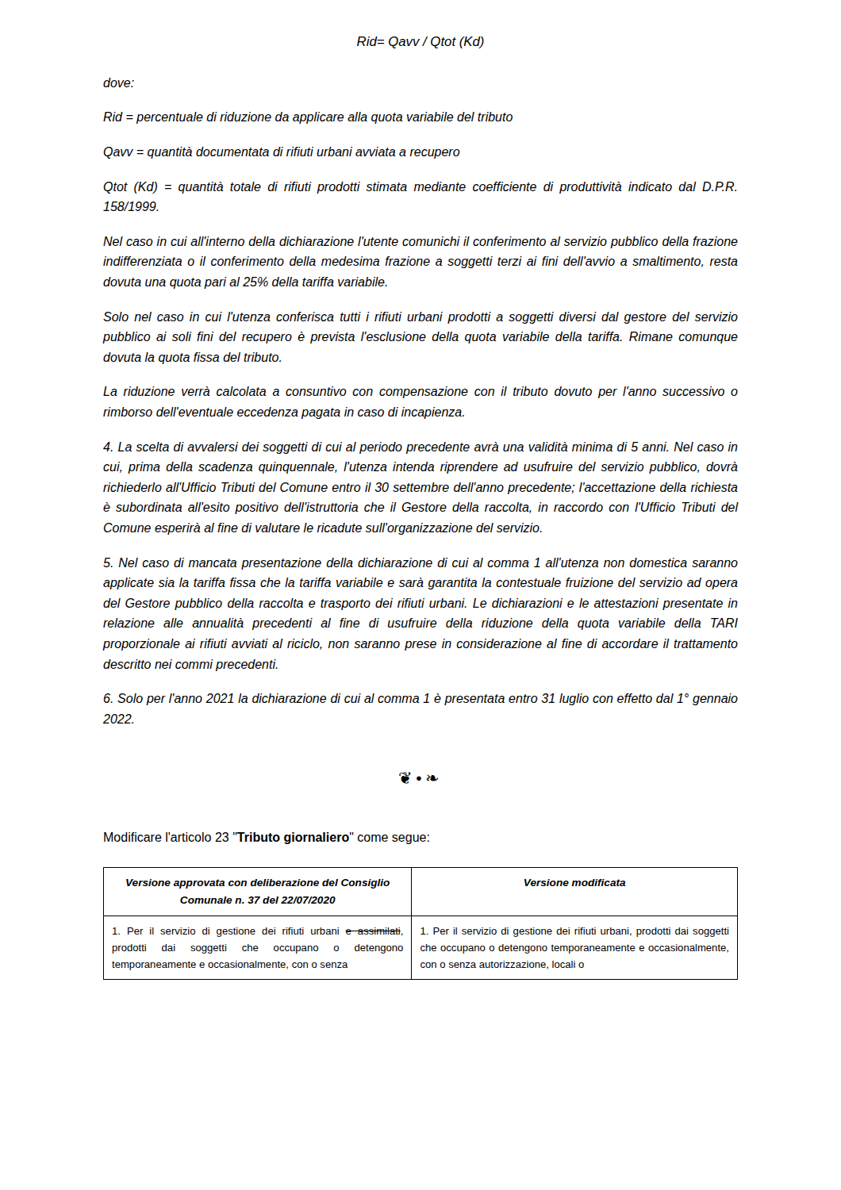Rid= Qavv / Qtot (Kd)
dove:
Rid = percentuale di riduzione da applicare alla quota variabile del tributo
Qavv = quantità documentata di rifiuti urbani avviata a recupero
Qtot (Kd) = quantità totale di rifiuti prodotti stimata mediante coefficiente di produttività indicato dal D.P.R. 158/1999.
Nel caso in cui all'interno della dichiarazione l'utente comunichi il conferimento al servizio pubblico della frazione indifferenziata o il conferimento della medesima frazione a soggetti terzi ai fini dell'avvio a smaltimento, resta dovuta una quota pari al 25% della tariffa variabile.
Solo nel caso in cui l'utenza conferisca tutti i rifiuti urbani prodotti a soggetti diversi dal gestore del servizio pubblico ai soli fini del recupero è prevista l'esclusione della quota variabile della tariffa. Rimane comunque dovuta la quota fissa del tributo.
La riduzione verrà calcolata a consuntivo con compensazione con il tributo dovuto per l'anno successivo o rimborso dell'eventuale eccedenza pagata in caso di incapienza.
4. La scelta di avvalersi dei soggetti di cui al periodo precedente avrà una validità minima di 5 anni. Nel caso in cui, prima della scadenza quinquennale, l'utenza intenda riprendere ad usufruire del servizio pubblico, dovrà richiederlo all'Ufficio Tributi del Comune entro il 30 settembre dell'anno precedente; l'accettazione della richiesta è subordinata all'esito positivo dell'istruttoria che il Gestore della raccolta, in raccordo con l'Ufficio Tributi del Comune esperirà al fine di valutare le ricadute sull'organizzazione del servizio.
5. Nel caso di mancata presentazione della dichiarazione di cui al comma 1 all'utenza non domestica saranno applicate sia la tariffa fissa che la tariffa variabile e sarà garantita la contestuale fruizione del servizio ad opera del Gestore pubblico della raccolta e trasporto dei rifiuti urbani. Le dichiarazioni e le attestazioni presentate in relazione alle annualità precedenti al fine di usufruire della riduzione della quota variabile della TARI proporzionale ai rifiuti avviati al riciclo, non saranno prese in considerazione al fine di accordare il trattamento descritto nei commi precedenti.
6. Solo per l'anno 2021 la dichiarazione di cui al comma 1 è presentata entro 31 luglio con effetto dal 1° gennaio 2022.
❦•❧
Modificare l'articolo 23 "Tributo giornaliero" come segue:
| Versione approvata con deliberazione del Consiglio Comunale n. 37 del 22/07/2020 | Versione modificata |
| --- | --- |
| 1. Per il servizio di gestione dei rifiuti urbani e assimilati , prodotti dai soggetti che occupano o detengono temporaneamente e occasionalmente, con o senza | 1. Per il servizio di gestione dei rifiuti urbani, prodotti dai soggetti che occupano o detengono temporaneamente e occasionalmente, con o senza autorizzazione, locali o |